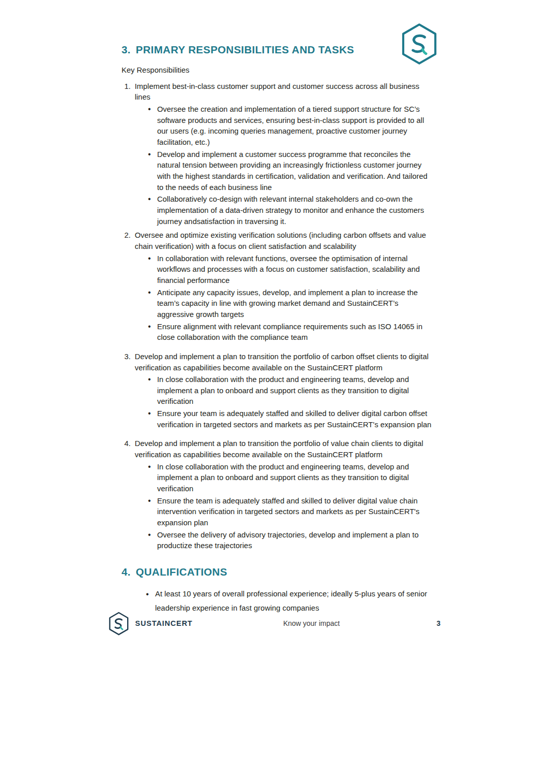3. Primary Responsibilities and Tasks
Key Responsibilities
Implement best-in-class customer support and customer success across all business lines
Oversee the creation and implementation of a tiered support structure for SC’s software products and services, ensuring best-in-class support is provided to all our users (e.g. incoming queries management, proactive customer journey facilitation, etc.)
Develop and implement a customer success programme that reconciles the natural tension between providing an increasingly frictionless customer journey with the highest standards in certification, validation and verification. And tailored to the needs of each business line
Collaboratively co-design with relevant internal stakeholders and co-own the implementation of a data-driven strategy to monitor and enhance the customers journey andsatisfaction in traversing it.
Oversee and optimize existing verification solutions (including carbon offsets and value chain verification) with a focus on client satisfaction and scalability
In collaboration with relevant functions, oversee the optimisation of internal workflows and processes with a focus on customer satisfaction, scalability and financial performance
Anticipate any capacity issues, develop, and implement a plan to increase the team’s capacity in line with growing market demand and SustainCERT’s aggressive growth targets
Ensure alignment with relevant compliance requirements such as ISO 14065 in close collaboration with the compliance team
Develop and implement a plan to transition the portfolio of carbon offset clients to digital verification as capabilities become available on the SustainCERT platform
In close collaboration with the product and engineering teams, develop and implement a plan to onboard and support clients as they transition to digital verification
Ensure your team is adequately staffed and skilled to deliver digital carbon offset verification in targeted sectors and markets as per SustainCERT’s expansion plan
Develop and implement a plan to transition the portfolio of value chain clients to digital verification as capabilities become available on the SustainCERT platform
In close collaboration with the product and engineering teams, develop and implement a plan to onboard and support clients as they transition to digital verification
Ensure the team is adequately staffed and skilled to deliver digital value chain intervention verification in targeted sectors and markets as per SustainCERT's expansion plan
Oversee the delivery of advisory trajectories, develop and implement a plan to productize these trajectories
4. Qualifications
At least 10 years of overall professional experience; ideally 5-plus years of senior leadership experience in fast growing companies
SUSTAIN CERT
Know your impact
3